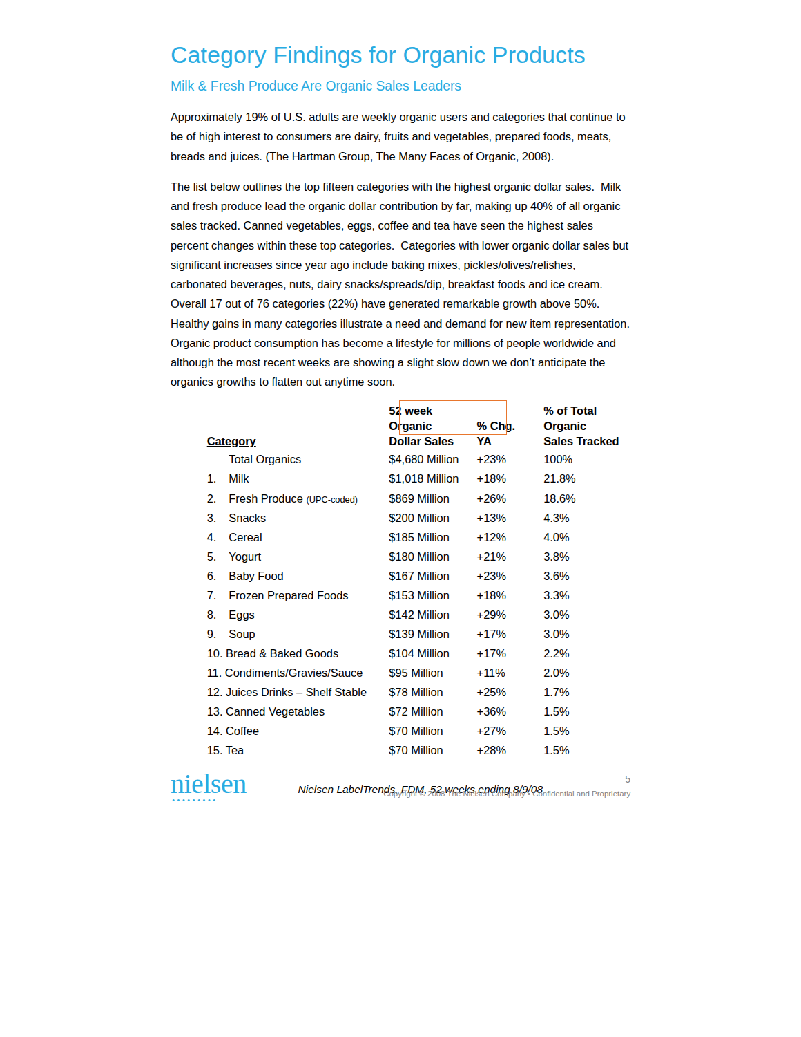Category Findings for Organic Products
Milk & Fresh Produce Are Organic Sales Leaders
Approximately 19% of U.S. adults are weekly organic users and categories that continue to be of high interest to consumers are dairy, fruits and vegetables, prepared foods, meats, breads and juices. (The Hartman Group, The Many Faces of Organic, 2008).
The list below outlines the top fifteen categories with the highest organic dollar sales. Milk and fresh produce lead the organic dollar contribution by far, making up 40% of all organic sales tracked. Canned vegetables, eggs, coffee and tea have seen the highest sales percent changes within these top categories. Categories with lower organic dollar sales but significant increases since year ago include baking mixes, pickles/olives/relishes, carbonated beverages, nuts, dairy snacks/spreads/dip, breakfast foods and ice cream. Overall 17 out of 76 categories (22%) have generated remarkable growth above 50%. Healthy gains in many categories illustrate a need and demand for new item representation. Organic product consumption has become a lifestyle for millions of people worldwide and although the most recent weeks are showing a slight slow down we don’t anticipate the organics growths to flatten out anytime soon.
| Category | 52 week Organic Dollar Sales | % Chg. YA | % of Total Organic Sales Tracked |
| --- | --- | --- | --- |
| Total Organics | $4,680 Million | +23% | 100% |
| 1. Milk | $1,018 Million | +18% | 21.8% |
| 2. Fresh Produce (UPC-coded) | $869 Million | +26% | 18.6% |
| 3. Snacks | $200 Million | +13% | 4.3% |
| 4. Cereal | $185 Million | +12% | 4.0% |
| 5. Yogurt | $180 Million | +21% | 3.8% |
| 6. Baby Food | $167 Million | +23% | 3.6% |
| 7. Frozen Prepared Foods | $153 Million | +18% | 3.3% |
| 8. Eggs | $142 Million | +29% | 3.0% |
| 9. Soup | $139 Million | +17% | 3.0% |
| 10. Bread & Baked Goods | $104 Million | +17% | 2.2% |
| 11. Condiments/Gravies/Sauce | $95 Million | +11% | 2.0% |
| 12. Juices Drinks – Shelf Stable | $78 Million | +25% | 1.7% |
| 13. Canned Vegetables | $72 Million | +36% | 1.5% |
| 14. Coffee | $70 Million | +27% | 1.5% |
| 15. Tea | $70 Million | +28% | 1.5% |
Nielsen LabelTrends, FDM, 52 weeks ending 8/9/08
nielsen•••••••••
5 Copyright © 2008 The Nielsen Company • Confidential and Proprietary